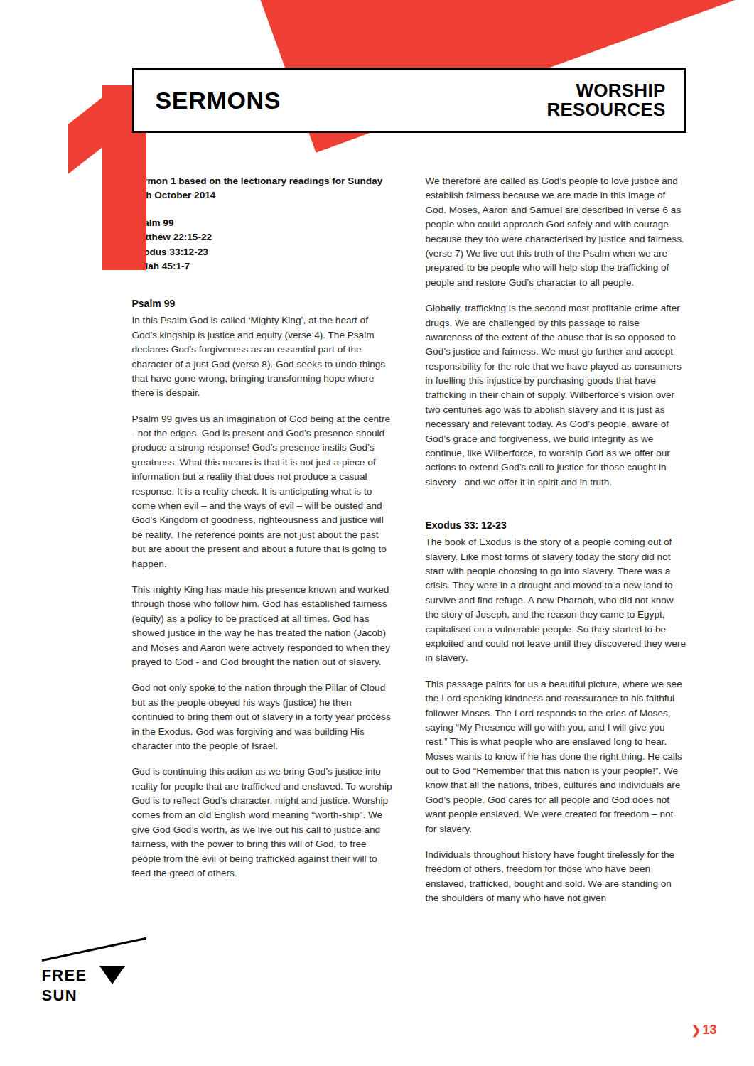Sermons
Worship
Resources
Sermon 1 based on the lectionary readings for Sunday 19th October 2014
Psalm 99
Matthew 22:15-22
Exodus 33:12-23
Isaiah 45:1-7
Psalm 99
In this Psalm God is called ‘Mighty King’, at the heart of God’s kingship is justice and equity (verse 4). The Psalm declares God’s forgiveness as an essential part of the character of a just God (verse 8). God seeks to undo things that have gone wrong, bringing transforming hope where there is despair.
Psalm 99 gives us an imagination of God being at the centre - not the edges. God is present and God’s presence should produce a strong response! God’s presence instils God’s greatness. What this means is that it is not just a piece of information but a reality that does not produce a casual response. It is a reality check. It is anticipating what is to come when evil – and the ways of evil – will be ousted and God’s Kingdom of goodness, righteousness and justice will be reality. The reference points are not just about the past but are about the present and about a future that is going to happen.
This mighty King has made his presence known and worked through those who follow him. God has established fairness (equity) as a policy to be practiced at all times. God has showed justice in the way he has treated the nation (Jacob) and Moses and Aaron were actively responded to when they prayed to God - and God brought the nation out of slavery.
God not only spoke to the nation through the Pillar of Cloud but as the people obeyed his ways (justice) he then continued to bring them out of slavery in a forty year process in the Exodus. God was forgiving and was building His character into the people of Israel.
God is continuing this action as we bring God’s justice into reality for people that are trafficked and enslaved. To worship God is to reflect God’s character, might and justice. Worship comes from an old English word meaning “worth-ship”. We give God God’s worth, as we live out his call to justice and fairness, with the power to bring this will of God, to free people from the evil of being trafficked against their will to feed the greed of others.
We therefore are called as God’s people to love justice and establish fairness because we are made in this image of God. Moses, Aaron and Samuel are described in verse 6 as people who could approach God safely and with courage because they too were characterised by justice and fairness. (verse 7) We live out this truth of the Psalm when we are prepared to be people who will help stop the trafficking of people and restore God’s character to all people.
Globally, trafficking is the second most profitable crime after drugs. We are challenged by this passage to raise awareness of the extent of the abuse that is so opposed to God’s justice and fairness. We must go further and accept responsibility for the role that we have played as consumers in fuelling this injustice by purchasing goods that have trafficking in their chain of supply. Wilberforce’s vision over two centuries ago was to abolish slavery and it is just as necessary and relevant today. As God’s people, aware of God’s grace and forgiveness, we build integrity as we continue, like Wilberforce, to worship God as we offer our actions to extend God’s call to justice for those caught in slavery - and we offer it in spirit and in truth.
Exodus 33: 12-23
The book of Exodus is the story of a people coming out of slavery. Like most forms of slavery today the story did not start with people choosing to go into slavery. There was a crisis. They were in a drought and moved to a new land to survive and find refuge. A new Pharaoh, who did not know the story of Joseph, and the reason they came to Egypt, capitalised on a vulnerable people. So they started to be exploited and could not leave until they discovered they were in slavery.
This passage paints for us a beautiful picture, where we see the Lord speaking kindness and reassurance to his faithful follower Moses. The Lord responds to the cries of Moses, saying “My Presence will go with you, and I will give you rest.” This is what people who are enslaved long to hear. Moses wants to know if he has done the right thing. He calls out to God “Remember that this nation is your people!”. We know that all the nations, tribes, cultures and individuals are God’s people. God cares for all people and God does not want people enslaved. We were created for freedom – not for slavery.
Individuals throughout history have fought tirelessly for the freedom of others, freedom for those who have been enslaved, trafficked, bought and sold. We are standing on the shoulders of many who have not given
FREE
SUN
❯13